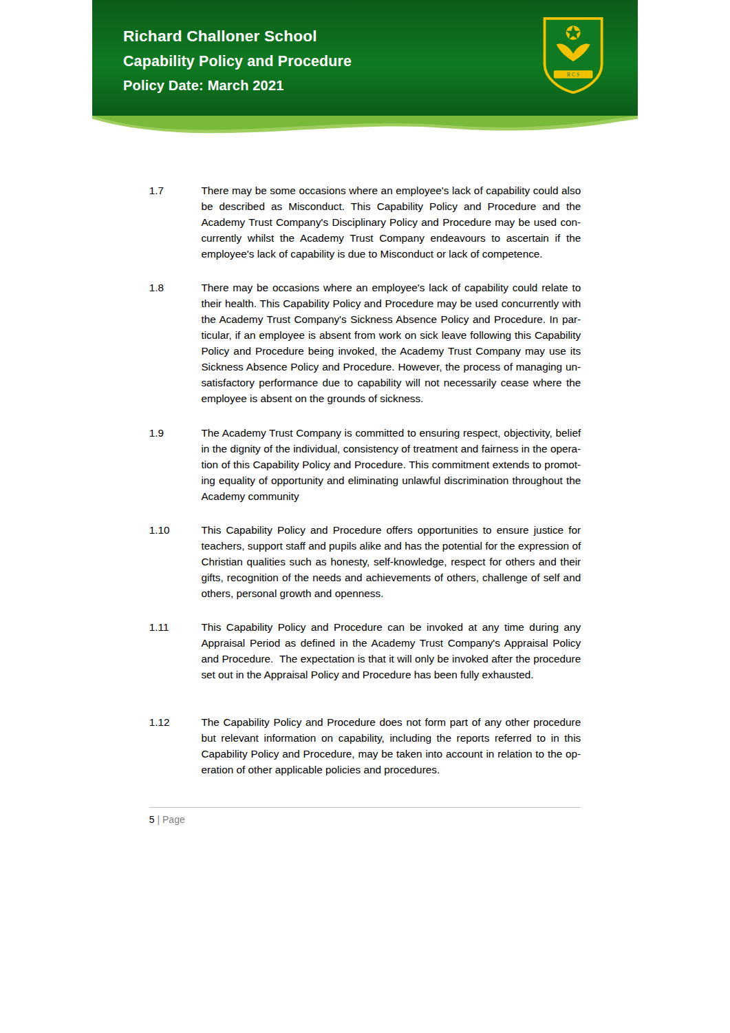Richard Challoner School
Capability Policy and Procedure
Policy Date: March 2021
R C S
1.7 There may be some occasions where an employee's lack of capability could also be described as Misconduct. This Capability Policy and Procedure and the Academy Trust Company's Disciplinary Policy and Procedure may be used concurrently whilst the Academy Trust Company endeavours to ascertain if the employee's lack of capability is due to Misconduct or lack of competence.
1.8 There may be occasions where an employee's lack of capability could relate to their health. This Capability Policy and Procedure may be used concurrently with the Academy Trust Company's Sickness Absence Policy and Procedure. In particular, if an employee is absent from work on sick leave following this Capability Policy and Procedure being invoked, the Academy Trust Company may use its Sickness Absence Policy and Procedure. However, the process of managing unsatisfactory performance due to capability will not necessarily cease where the employee is absent on the grounds of sickness.
1.9 The Academy Trust Company is committed to ensuring respect, objectivity, belief in the dignity of the individual, consistency of treatment and fairness in the operation of this Capability Policy and Procedure. This commitment extends to promoting equality of opportunity and eliminating unlawful discrimination throughout the Academy community
1.10 This Capability Policy and Procedure offers opportunities to ensure justice for teachers, support staff and pupils alike and has the potential for the expression of Christian qualities such as honesty, self-knowledge, respect for others and their gifts, recognition of the needs and achievements of others, challenge of self and others, personal growth and openness.
1.11 This Capability Policy and Procedure can be invoked at any time during any Appraisal Period as defined in the Academy Trust Company's Appraisal Policy and Procedure. The expectation is that it will only be invoked after the procedure set out in the Appraisal Policy and Procedure has been fully exhausted.
1.12 The Capability Policy and Procedure does not form part of any other procedure but relevant information on capability, including the reports referred to in this Capability Policy and Procedure, may be taken into account in relation to the operation of other applicable policies and procedures.
5 | Page